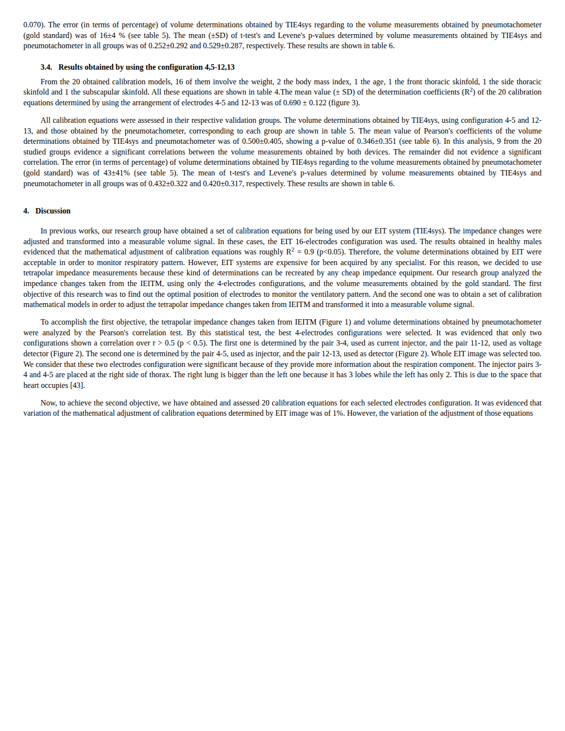0.070). The error (in terms of percentage) of volume determinations obtained by TIE4sys regarding to the volume measurements obtained by pneumotachometer (gold standard) was of 16±4 % (see table 5). The mean (±SD) of t-test's and Levene's p-values determined by volume measurements obtained by TIE4sys and pneumotachometer in all groups was of 0.252±0.292 and 0.529±0.287, respectively. These results are shown in table 6.
3.4. Results obtained by using the configuration 4,5-12,13
From the 20 obtained calibration models, 16 of them involve the weight, 2 the body mass index, 1 the age, 1 the front thoracic skinfold, 1 the side thoracic skinfold and 1 the subscapular skinfold. All these equations are shown in table 4.The mean value (± SD) of the determination coefficients (R2) of the 20 calibration equations determined by using the arrangement of electrodes 4-5 and 12-13 was of 0.690 ± 0.122 (figure 3).
All calibration equations were assessed in their respective validation groups. The volume determinations obtained by TIE4sys, using configuration 4-5 and 12-13, and those obtained by the pneumotachometer, corresponding to each group are shown in table 5. The mean value of Pearson's coefficients of the volume determinations obtained by TIE4sys and pneumotachometer was of 0.500±0.405, showing a p-value of 0.346±0.351 (see table 6). In this analysis, 9 from the 20 studied groups evidence a significant correlations between the volume measurements obtained by both devices. The remainder did not evidence a significant correlation. The error (in terms of percentage) of volume determinations obtained by TIE4sys regarding to the volume measurements obtained by pneumotachometer (gold standard) was of 43±41% (see table 5). The mean of t-test's and Levene's p-values determined by volume measurements obtained by TIE4sys and pneumotachometer in all groups was of 0.432±0.322 and 0.420±0.317, respectively. These results are shown in table 6.
4. Discussion
In previous works, our research group have obtained a set of calibration equations for being used by our EIT system (TIE4sys). The impedance changes were adjusted and transformed into a measurable volume signal. In these cases, the EIT 16-electrodes configuration was used. The results obtained in healthy males evidenced that the mathematical adjustment of calibration equations was roughly R2 = 0.9 (p<0.05). Therefore, the volume determinations obtained by EIT were acceptable in order to monitor respiratory pattern. However, EIT systems are expensive for been acquired by any specialist. For this reason, we decided to use tetrapolar impedance measurements because these kind of determinations can be recreated by any cheap impedance equipment. Our research group analyzed the impedance changes taken from the IEITM, using only the 4-electrodes configurations, and the volume measurements obtained by the gold standard. The first objective of this research was to find out the optimal position of electrodes to monitor the ventilatory pattern. And the second one was to obtain a set of calibration mathematical models in order to adjust the tetrapolar impedance changes taken from IEITM and transformed it into a measurable volume signal.
To accomplish the first objective, the tetrapolar impedance changes taken from IEITM (Figure 1) and volume determinations obtained by pneumotachometer were analyzed by the Pearson's correlation test. By this statistical test, the best 4-electrodes configurations were selected. It was evidenced that only two configurations shown a correlation over r > 0.5 (p < 0.5). The first one is determined by the pair 3-4, used as current injector, and the pair 11-12, used as voltage detector (Figure 2). The second one is determined by the pair 4-5, used as injector, and the pair 12-13, used as detector (Figure 2). Whole EIT image was selected too. We consider that these two electrodes configuration were significant because of they provide more information about the respiration component. The injector pairs 3-4 and 4-5 are placed at the right side of thorax. The right lung is bigger than the left one because it has 3 lobes while the left has only 2. This is due to the space that heart occupies [43].
Now, to achieve the second objective, we have obtained and assessed 20 calibration equations for each selected electrodes configuration. It was evidenced that variation of the mathematical adjustment of calibration equations determined by EIT image was of 1%. However, the variation of the adjustment of those equations